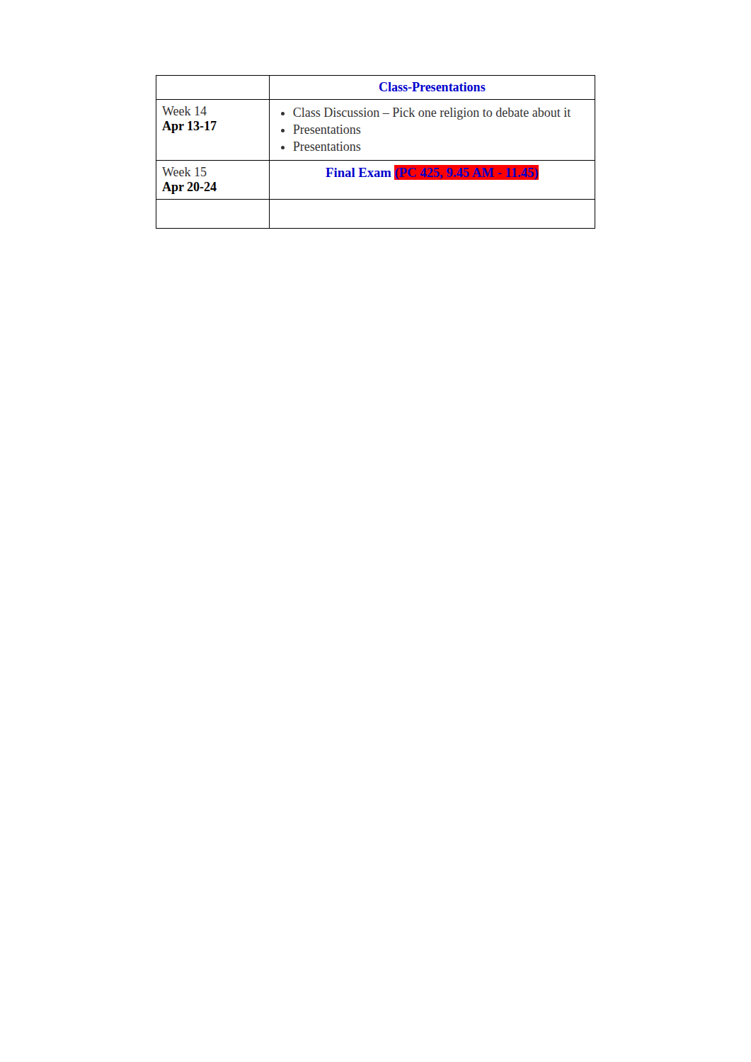| | Class-Presentations |
| Week 14 Apr 13-17 | Class Discussion – Pick one religion to debate about it Presentations Presentations |
| Week 15 Apr 20-24 | Final Exam (PC 425, 9.45 AM - 11.45) |